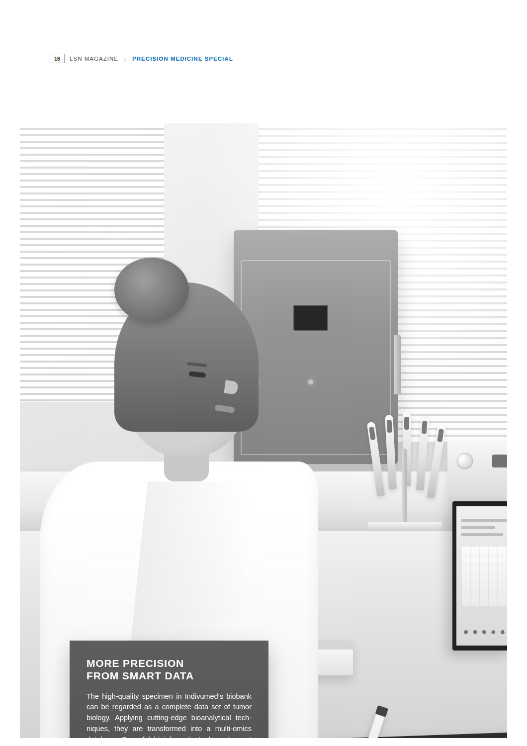16 LSN Magazine | Precision Medicine Special
More Precision
from Smart Data
The high-quality specimen in Indivumed’s biobank can be regarded as a complete data set of tumor biology. Applying cutting-edge bioanalytical techniques, they are transformed into a multi-omics database. Powerful bioinformatic tools and smart algorithms are then used to extract data and to transform them into knowledge for precision oncology.